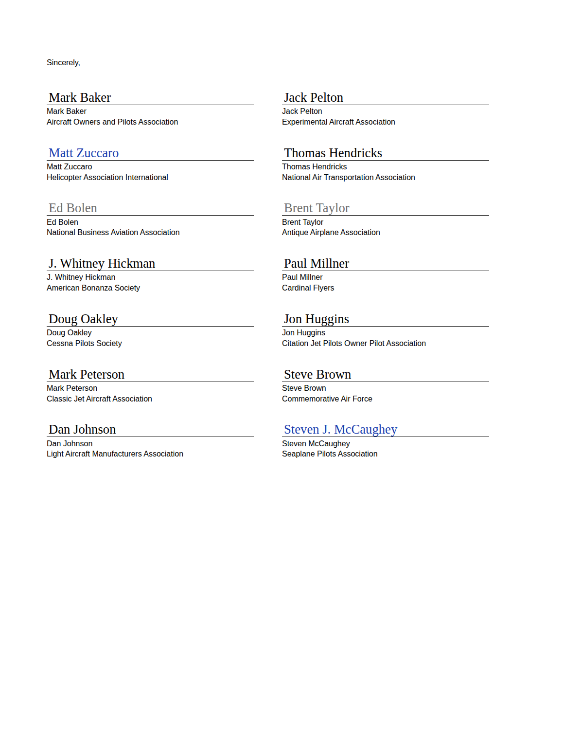Sincerely,
| Mark Baker Mark Baker Aircraft Owners and Pilots Association | Jack Pelton Jack Pelton Experimental Aircraft Association |
| Matt Zuccaro Matt Zuccaro Helicopter Association International | Thomas Hendricks Thomas Hendricks National Air Transportation Association |
| Ed Bolen Ed Bolen National Business Aviation Association | Brent Taylor Brent Taylor Antique Airplane Association |
| J. Whitney Hickman J. Whitney Hickman American Bonanza Society | Paul Millner Paul Millner Cardinal Flyers |
| Doug Oakley Doug Oakley Cessna Pilots Society | Jon Huggins Jon Huggins Citation Jet Pilots Owner Pilot Association |
| Mark Peterson Mark Peterson Classic Jet Aircraft Association | Steve Brown Steve Brown Commemorative Air Force |
| Dan Johnson Dan Johnson Light Aircraft Manufacturers Association | Steven J. McCaughey Steven McCaughey Seaplane Pilots Association |